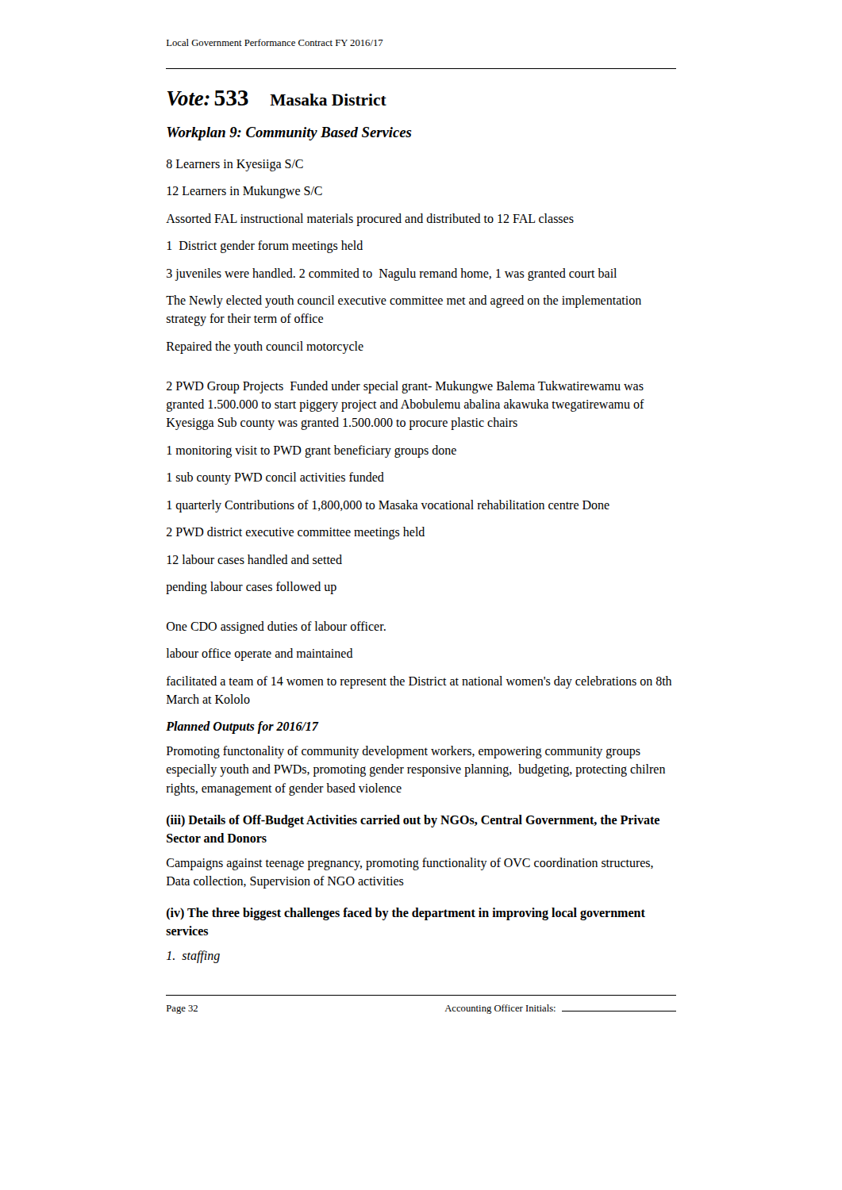Local Government Performance Contract FY 2016/17
Vote: 533 Masaka District
Workplan 9: Community Based Services
8 Learners in Kyesiiga S/C
12 Learners in Mukungwe S/C
Assorted FAL instructional materials procured and distributed to 12 FAL classes
1 District gender forum meetings held
3 juveniles were handled. 2 commited to Nagulu remand home, 1 was granted court bail
The Newly elected youth council executive committee met and agreed on the implementation strategy for their term of office
Repaired the youth council motorcycle
2 PWD Group Projects Funded under special grant- Mukungwe Balema Tukwatirewamu was granted 1.500.000 to start piggery project and Abobulemu abalina akawuka twegatirewamu of Kyesigga Sub county was granted 1.500.000 to procure plastic chairs
1 monitoring visit to PWD grant beneficiary groups done
1 sub county PWD concil activities funded
1 quarterly Contributions of 1,800,000 to Masaka vocational rehabilitation centre Done
2 PWD district executive committee meetings held
12 labour cases handled and setted
pending labour cases followed up
One CDO assigned duties of labour officer.
labour office operate and maintained
facilitated a team of 14 women to represent the District at national women's day celebrations on 8th March at Kololo
Planned Outputs for 2016/17
Promoting functonality of community development workers, empowering community groups especially youth and PWDs, promoting gender responsive planning, budgeting, protecting chilren rights, emanagement of gender based violence
(iii) Details of Off-Budget Activities carried out by NGOs, Central Government, the Private Sector and Donors
Campaigns against teenage pregnancy, promoting functionality of OVC coordination structures, Data collection, Supervision of NGO activities
(iv) The three biggest challenges faced by the department in improving local government services
1. staffing
Page 32
Accounting Officer Initials: